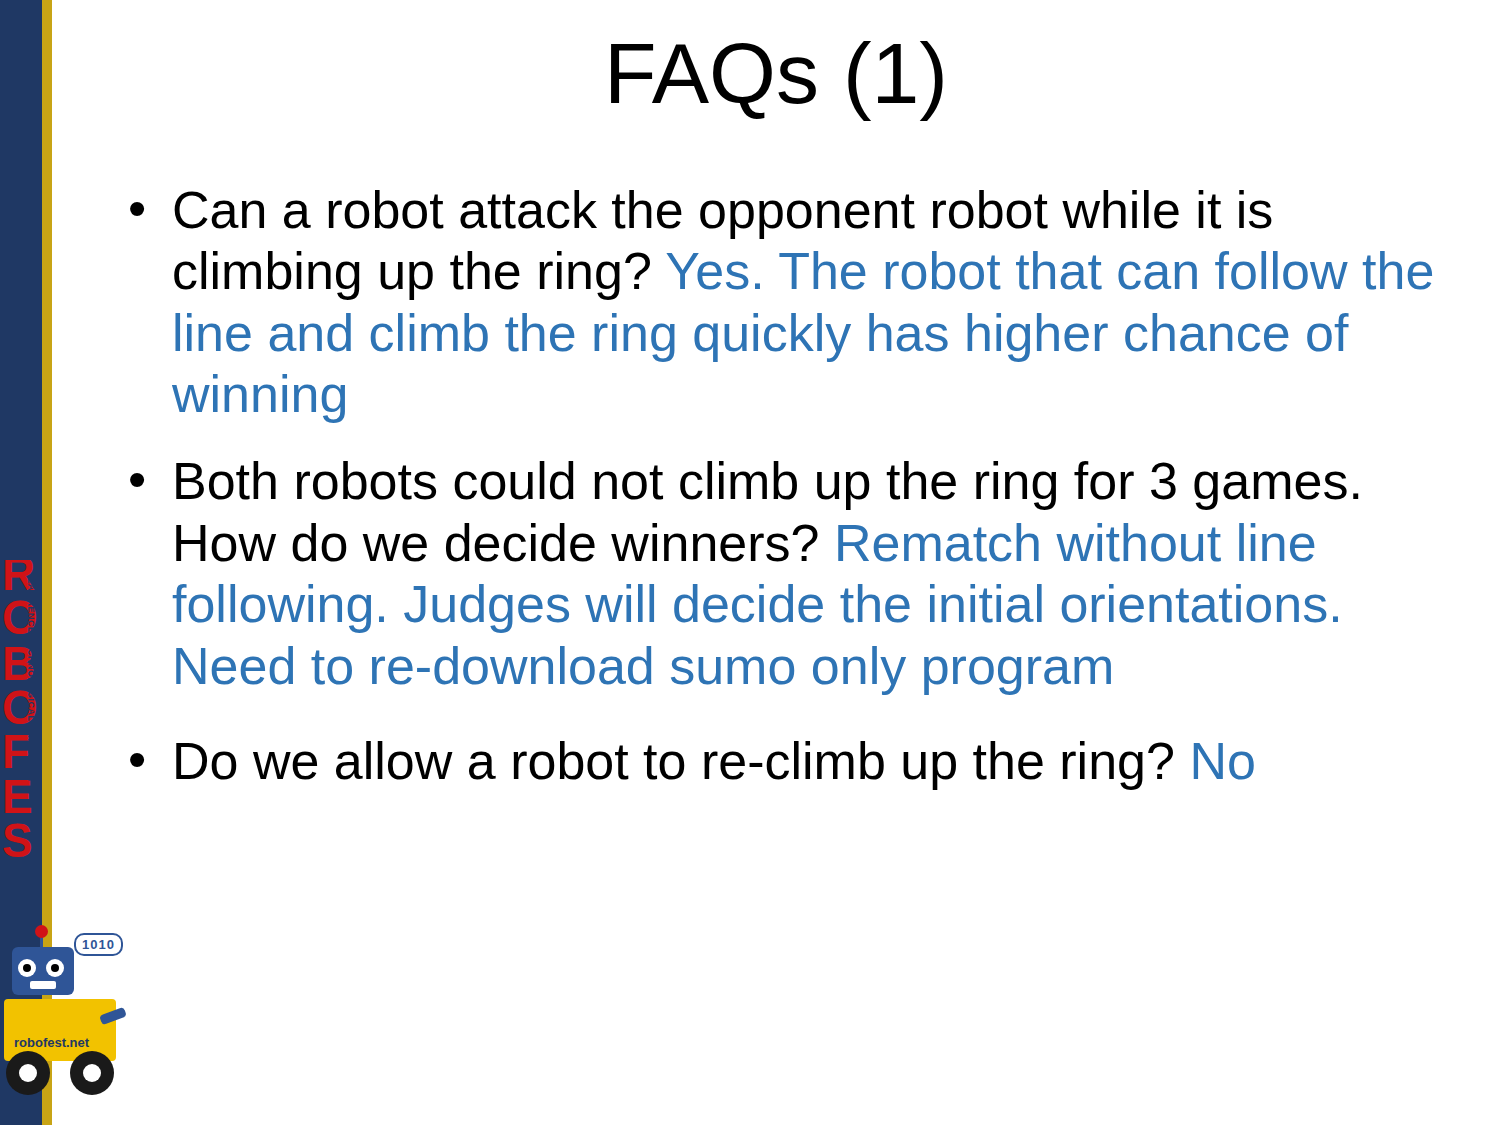ROBOFEST
LAWRENCE TECHNOLOGICAL UNIVERSITY
1010
robofest.net
FAQs (1)
Can a robot attack the opponent robot while it is climbing up the ring? Yes. The robot that can follow the line and climb the ring quickly has higher chance of winning
Both robots could not climb up the ring for 3 games. How do we decide winners? Rematch without line following. Judges will decide the initial orientations. Need to re-download sumo only program
Do we allow a robot to re-climb up the ring? No